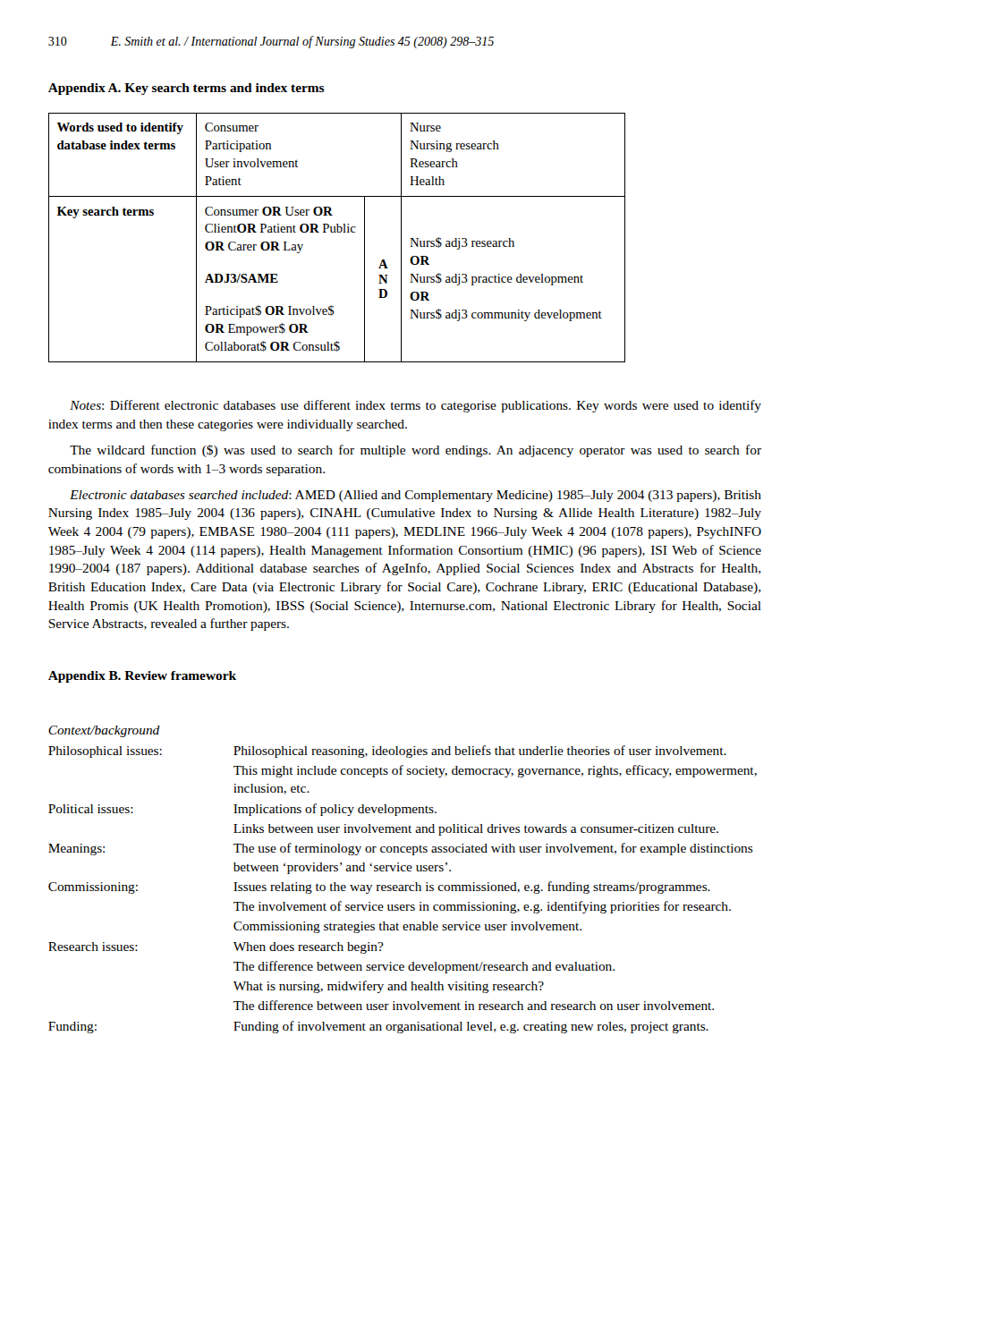310 E. Smith et al. / International Journal of Nursing Studies 45 (2008) 298–315
Appendix A. Key search terms and index terms
| Words used to identify database index terms | Consumer Participation User involvement Patient | Nurse Nursing research Research Health |
| Key search terms | Consumer OR User OR Client OR Patient OR Public OR Carer OR Lay ADJ3/SAME Participat$ OR Involve$ OR Empower$ OR Collaborat$ OR Consult$ | A N D | Nurs$ adj3 research OR Nurs$ adj3 practice development OR Nurs$ adj3 community development |
Notes: Different electronic databases use different index terms to categorise publications. Key words were used to identify index terms and then these categories were individually searched.
The wildcard function ($) was used to search for multiple word endings. An adjacency operator was used to search for combinations of words with 1–3 words separation.
Electronic databases searched included: AMED (Allied and Complementary Medicine) 1985–July 2004 (313 papers), British Nursing Index 1985–July 2004 (136 papers), CINAHL (Cumulative Index to Nursing & Allide Health Literature) 1982–July Week 4 2004 (79 papers), EMBASE 1980–2004 (111 papers), MEDLINE 1966–July Week 4 2004 (1078 papers), PsychINFO 1985–July Week 4 2004 (114 papers), Health Management Information Consortium (HMIC) (96 papers), ISI Web of Science 1990–2004 (187 papers). Additional database searches of AgeInfo, Applied Social Sciences Index and Abstracts for Health, British Education Index, Care Data (via Electronic Library for Social Care), Cochrane Library, ERIC (Educational Database), Health Promis (UK Health Promotion), IBSS (Social Science), Internurse.com, National Electronic Library for Health, Social Service Abstracts, revealed a further papers.
Appendix B. Review framework
Context/background
Philosophical issues:
Philosophical reasoning, ideologies and beliefs that underlie theories of user involvement.
This might include concepts of society, democracy, governance, rights, efficacy, empowerment, inclusion, etc.
Political issues:
Implications of policy developments.
Links between user involvement and political drives towards a consumer-citizen culture.
Meanings:
The use of terminology or concepts associated with user involvement, for example distinctions between ‘providers’ and ‘service users’.
Commissioning:
Issues relating to the way research is commissioned, e.g. funding streams/programmes.
The involvement of service users in commissioning, e.g. identifying priorities for research.
Commissioning strategies that enable service user involvement.
Research issues:
When does research begin?
The difference between service development/research and evaluation.
What is nursing, midwifery and health visiting research?
The difference between user involvement in research and research on user involvement.
Funding:
Funding of involvement an organisational level, e.g. creating new roles, project grants.